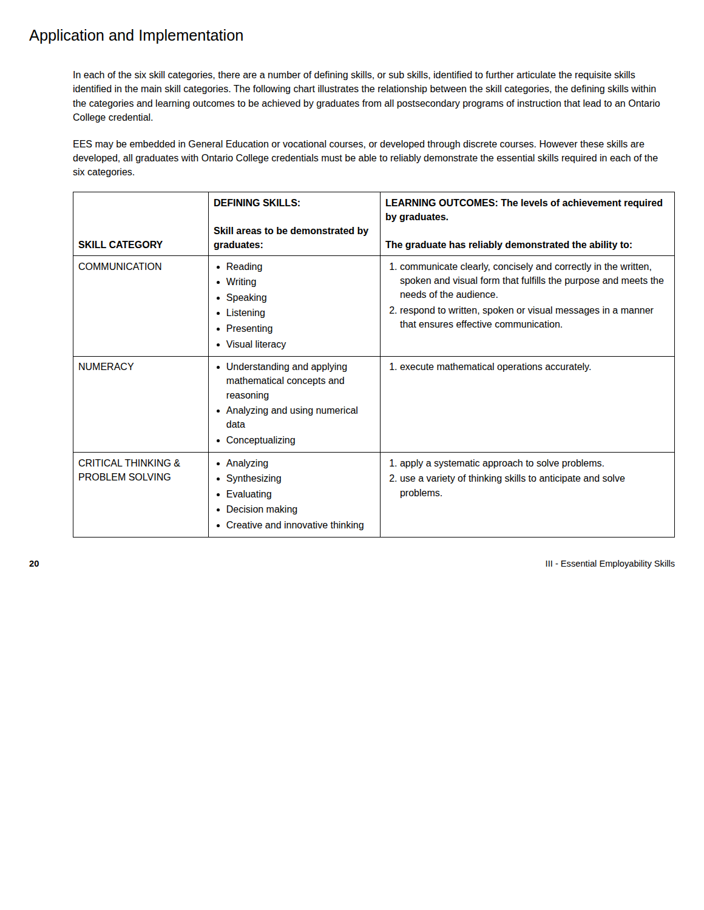Application and Implementation
In each of the six skill categories, there are a number of defining skills, or sub skills, identified to further articulate the requisite skills identified in the main skill categories. The following chart illustrates the relationship between the skill categories, the defining skills within the categories and learning outcomes to be achieved by graduates from all postsecondary programs of instruction that lead to an Ontario College credential.
EES may be embedded in General Education or vocational courses, or developed through discrete courses. However these skills are developed, all graduates with Ontario College credentials must be able to reliably demonstrate the essential skills required in each of the six categories.
| SKILL CATEGORY | DEFINING SKILLS: Skill areas to be demonstrated by graduates: | LEARNING OUTCOMES: The levels of achievement required by graduates. The graduate has reliably demonstrated the ability to: |
| --- | --- | --- |
| COMMUNICATION | Reading Writing Speaking Listening Presenting Visual literacy | communicate clearly, concisely and correctly in the written, spoken and visual form that fulfills the purpose and meets the needs of the audience. respond to written, spoken or visual messages in a manner that ensures effective communication. |
| NUMERACY | Understanding and applying mathematical concepts and reasoning Analyzing and using numerical data Conceptualizing | execute mathematical operations accurately. |
| CRITICAL THINKING & PROBLEM SOLVING | Analyzing Synthesizing Evaluating Decision making Creative and innovative thinking | apply a systematic approach to solve problems. use a variety of thinking skills to anticipate and solve problems. |
20 III - Essential Employability Skills